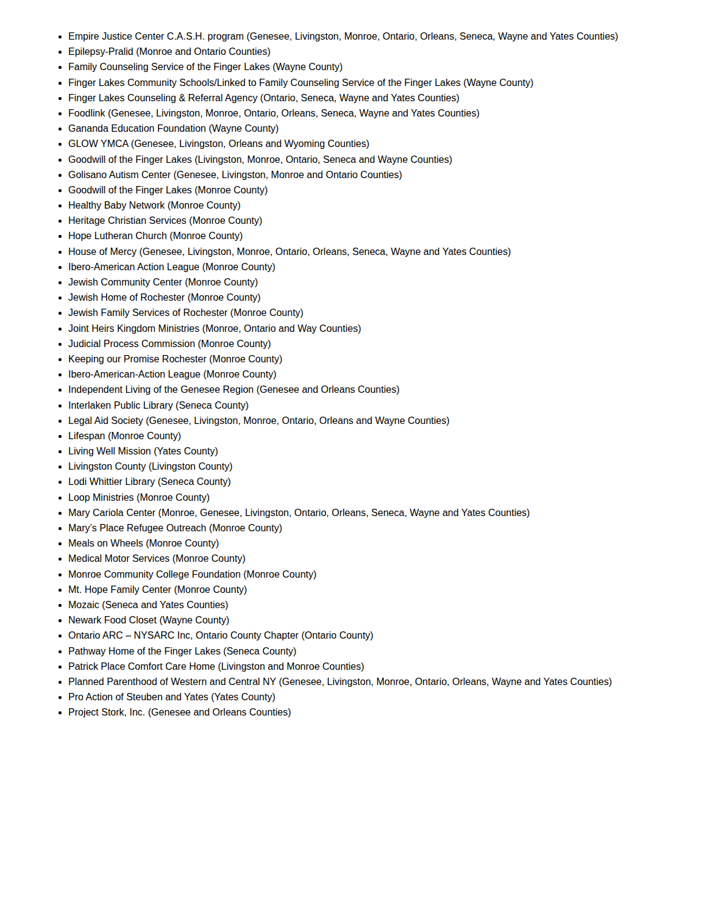Empire Justice Center C.A.S.H. program (Genesee, Livingston, Monroe, Ontario, Orleans, Seneca, Wayne and Yates Counties)
Epilepsy-Pralid (Monroe and Ontario Counties)
Family Counseling Service of the Finger Lakes (Wayne County)
Finger Lakes Community Schools/Linked to Family Counseling Service of the Finger Lakes (Wayne County)
Finger Lakes Counseling & Referral Agency (Ontario, Seneca, Wayne and Yates Counties)
Foodlink (Genesee, Livingston, Monroe, Ontario, Orleans, Seneca, Wayne and Yates Counties)
Gananda Education Foundation (Wayne County)
GLOW YMCA (Genesee, Livingston, Orleans and Wyoming Counties)
Goodwill of the Finger Lakes (Livingston, Monroe, Ontario, Seneca and Wayne Counties)
Golisano Autism Center (Genesee, Livingston, Monroe and Ontario Counties)
Goodwill of the Finger Lakes (Monroe County)
Healthy Baby Network (Monroe County)
Heritage Christian Services (Monroe County)
Hope Lutheran Church (Monroe County)
House of Mercy (Genesee, Livingston, Monroe, Ontario, Orleans, Seneca, Wayne and Yates Counties)
Ibero-American Action League (Monroe County)
Jewish Community Center (Monroe County)
Jewish Home of Rochester (Monroe County)
Jewish Family Services of Rochester (Monroe County)
Joint Heirs Kingdom Ministries (Monroe, Ontario and Way Counties)
Judicial Process Commission (Monroe County)
Keeping our Promise Rochester (Monroe County)
Ibero-American-Action League (Monroe County)
Independent Living of the Genesee Region (Genesee and Orleans Counties)
Interlaken Public Library (Seneca County)
Legal Aid Society (Genesee, Livingston, Monroe, Ontario, Orleans and Wayne Counties)
Lifespan (Monroe County)
Living Well Mission (Yates County)
Livingston County (Livingston County)
Lodi Whittier Library (Seneca County)
Loop Ministries (Monroe County)
Mary Cariola Center (Monroe, Genesee, Livingston, Ontario, Orleans, Seneca, Wayne and Yates Counties)
Mary’s Place Refugee Outreach (Monroe County)
Meals on Wheels (Monroe County)
Medical Motor Services (Monroe County)
Monroe Community College Foundation (Monroe County)
Mt. Hope Family Center (Monroe County)
Mozaic (Seneca and Yates Counties)
Newark Food Closet (Wayne County)
Ontario ARC – NYSARC Inc, Ontario County Chapter (Ontario County)
Pathway Home of the Finger Lakes (Seneca County)
Patrick Place Comfort Care Home (Livingston and Monroe Counties)
Planned Parenthood of Western and Central NY (Genesee, Livingston, Monroe, Ontario, Orleans, Wayne and Yates Counties)
Pro Action of Steuben and Yates (Yates County)
Project Stork, Inc. (Genesee and Orleans Counties)